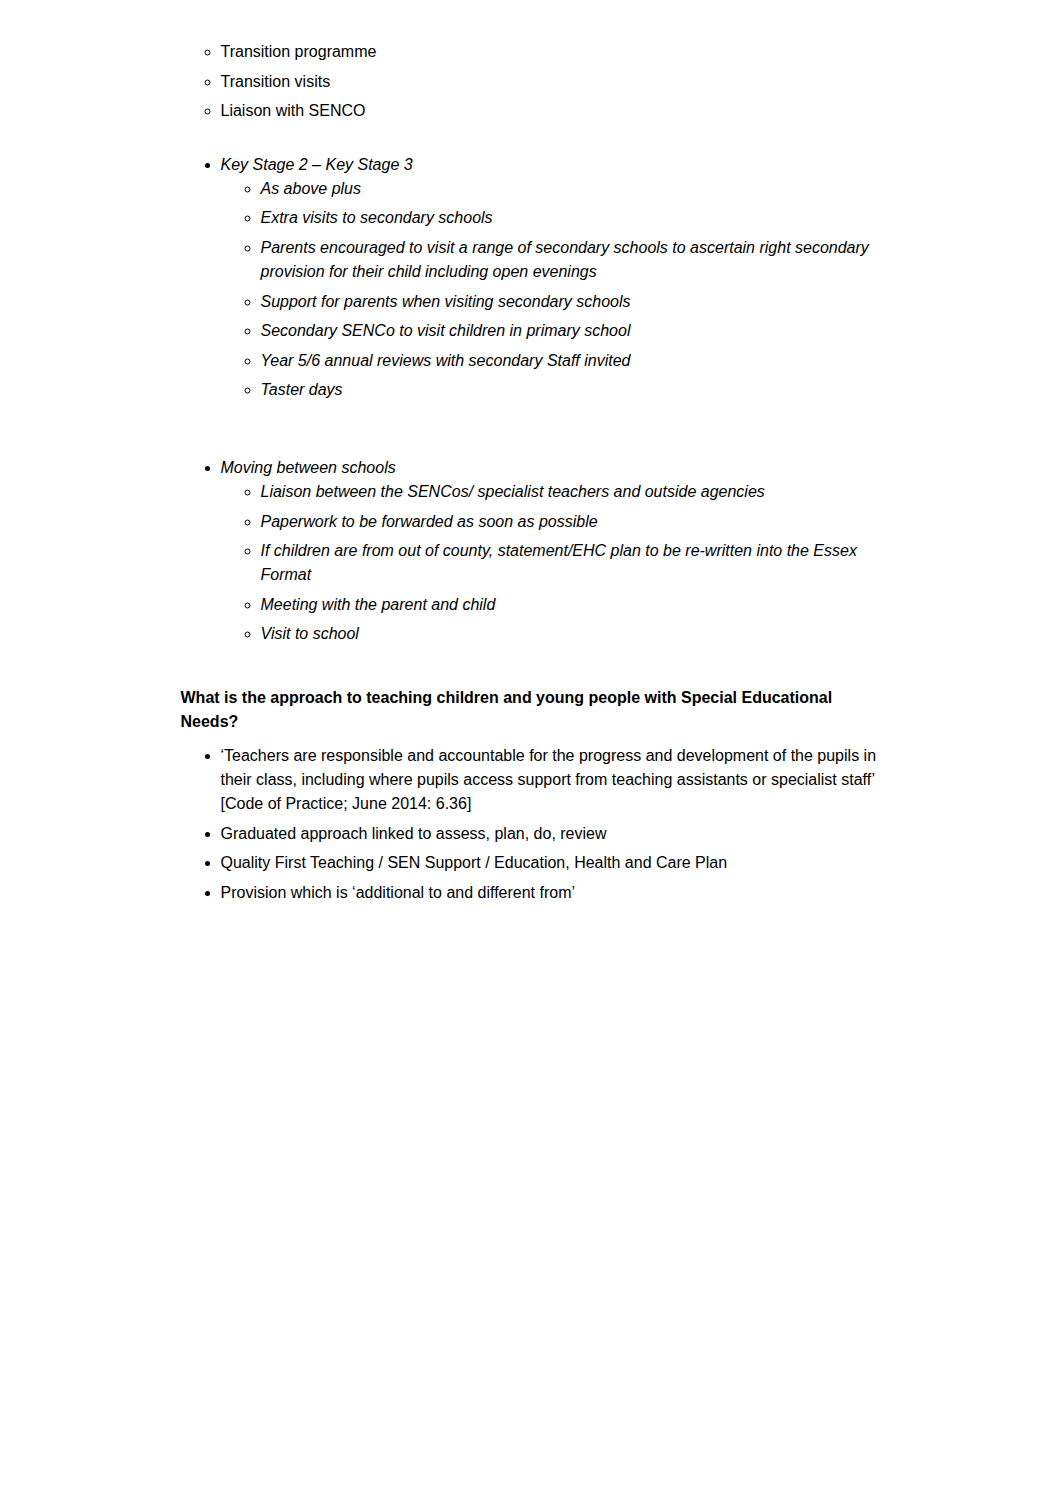Transition programme
Transition visits
Liaison with SENCO
Key Stage 2 – Key Stage 3
As above plus
Extra visits to secondary schools
Parents encouraged to visit a range of secondary schools to ascertain right secondary provision for their child including open evenings
Support for parents when visiting secondary schools
Secondary SENCo to visit children in primary school
Year 5/6 annual reviews with secondary Staff invited
Taster days
Moving between schools
Liaison between the SENCos/ specialist teachers and outside agencies
Paperwork to be forwarded as soon as possible
If children are from out of county, statement/EHC plan to be re-written into the Essex Format
Meeting with the parent and child
Visit to school
What is the approach to teaching children and young people with Special Educational Needs?
‘Teachers are responsible and accountable for the progress and development of the pupils in their class, including where pupils access support from teaching assistants or specialist staff’ [Code of Practice; June 2014: 6.36]
Graduated approach linked to assess, plan, do, review
Quality First Teaching / SEN Support / Education, Health and Care Plan
Provision which is ‘additional to and different from’